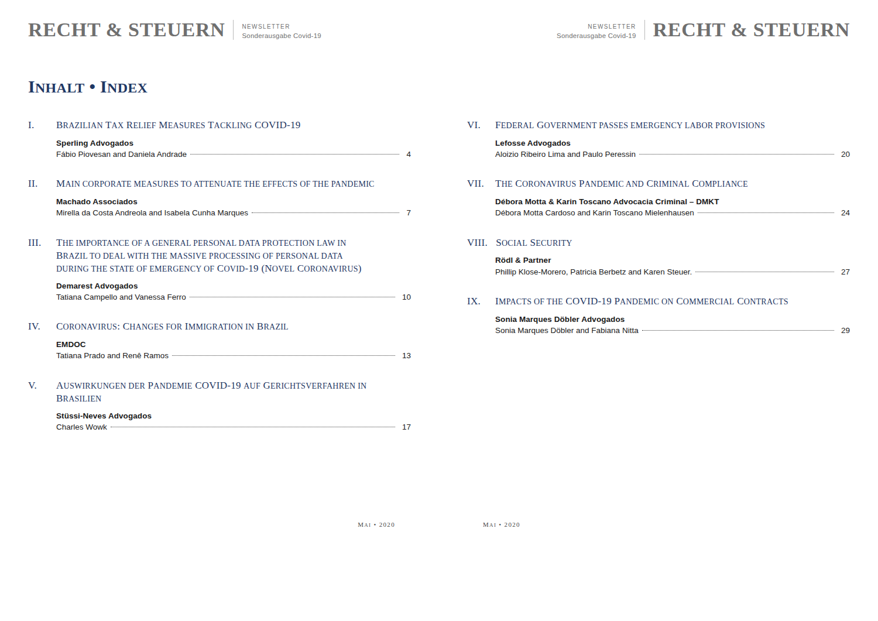RECHT & STEUERN
Newsletter Sonderausgabe Covid-19
Newsletter Sonderausgabe Covid-19
RECHT & STEUERN
INHALT • INDEX
I.
BRAZILIAN TAX RELIEF MEASURES TACKLING COVID-19
Sperling Advogados
Fábio Piovesan and Daniela Andrade 4
II.
MAIN CORPORATE MEASURES TO ATTENUATE THE EFFECTS OF THE PANDEMIC
Machado Associados
Mirella da Costa Andreola and Isabela Cunha Marques 7
III.
THE IMPORTANCE OF A GENERAL PERSONAL DATA PROTECTION LAW IN
BRAZIL TO DEAL WITH THE MASSIVE PROCESSING OF PERSONAL DATA
DURING THE STATE OF EMERGENCY OF COVID-19 (NOVEL CORONAVIRUS)
Demarest Advogados
Tatiana Campello and Vanessa Ferro 10
IV.
CORONAVIRUS: CHANGES FOR IMMIGRATION IN BRAZIL
EMDOC
Tatiana Prado and Renê Ramos 13
V.
AUSWIRKUNGEN DER PANDEMIE COVID-19 AUF GERICHTSVERFAHREN IN
BRASILIEN
Stüssi-Neves Advogados
Charles Wowk 17
VI.
FEDERAL GOVERNMENT PASSES EMERGENCY LABOR PROVISIONS
Lefosse Advogados
Aloizio Ribeiro Lima and Paulo Peressin 20
VII.
THE CORONAVIRUS PANDEMIC AND CRIMINAL COMPLIANCE
Débora Motta & Karin Toscano Advocacia Criminal – DMKT
Débora Motta Cardoso and Karin Toscano Mielenhausen 24
VIII.
SOCIAL SECURITY
Rödl & Partner
Phillip Klose-Morero, Patricia Berbetz and Karen Steuer. 27
IX.
IMPACTS OF THE COVID-19 PANDEMIC ON COMMERCIAL CONTRACTS
Sonia Marques Döbler Advogados
Sonia Marques Döbler and Fabiana Nitta 29
MAI • 2020 MAI • 2020